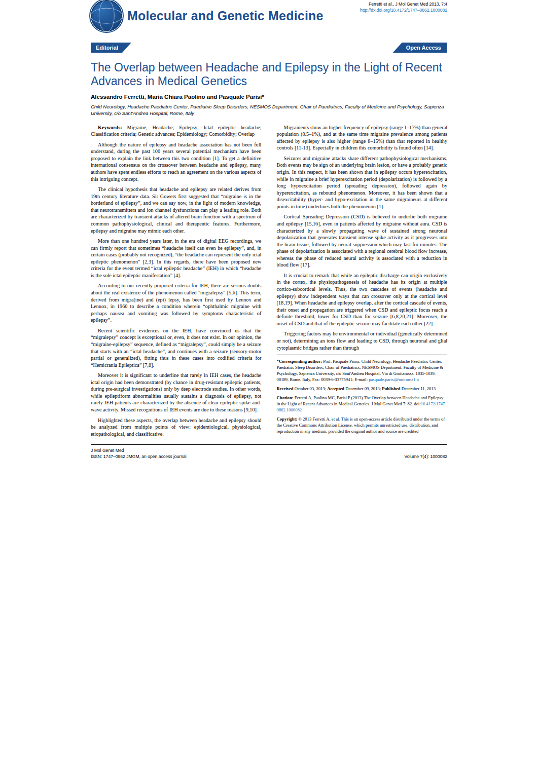Ferretti et al., J Mol Genet Med 2013, 7:4
http://dx.doi.org/10.4172/1747–0862.1000082
OMICS Publishing Group
Molecular and Genetic Medicine
Editorial
Open Access
The Overlap between Headache and Epilepsy in the Light of Recent Advances in Medical Genetics
Alessandro Ferretti, Maria Chiara Paolino and Pasquale Parisi*
Child Neurology, Headache Paediatric Center, Paediatric Sleep Disorders, NESMOS Department, Chair of Paediatrics, Faculty of Medicine and Psychology, Sapienza University, c/o Sant'Andrea Hospital, Rome, Italy
Keywords: Migraine; Headache; Epilepsy; Ictal epileptic headache; Classification criteria; Genetic advances; Epidemiology; Comorbidity; Overlap
Although the nature of epilepsy and headache association has not been full understand, during the past 100 years several potential mechanism have been proposed to explain the link between this two condition [1]. To get a definitive international consensus on the crossover between headache and epilepsy, many authors have spent endless efforts to reach an agreement on the various aspects of this intriguing concept.
The clinical hypothesis that headache and epilepsy are related derives from 19th century literature data. Sir Gowers first suggested that “migraine is in the borderland of epilepsy”, and we can say now, in the light of modern knowledge, that neurotransmitters and ion channel dysfunctions can play a leading role. Both are characterized by transient attacks of altered brain function with a spectrum of common pathophysiological, clinical and therapeutic features. Furthermore, epilepsy and migraine may mimic each other.
More than one hundred years later, in the era of digital EEG recordings, we can firmly report that sometimes “headache itself can even be epilepsy”, and, in certain cases (probably not recognized), “the headache can represent the only ictal epileptic phenomenon” [2,3]. In this regards, there have been proposed new criteria for the event termed “ictal epileptic headache” (IEH) in which “headache is the sole ictal epileptic manifestation” [4].
According to our recently proposed criteria for IEH, there are serious doubts about the real existence of the phenomenon called "migralepsy" [5,6]. This term, derived from migra(ine) and (epi) lepsy, has been first used by Lennox and Lennox, in 1960 to describe a condition wherein “ophthalmic migraine with perhaps nausea and vomiting was followed by symptoms characteristic of epilepsy”.
Recent scientific evidences on the IEH, have convinced us that the “migralepsy” concept is exceptional or, even, it does not exist. In our opinion, the “migraine-epilepsy” sequence, defined as “migralepsy”, could simply be a seizure that starts with an “ictal headache”, and continues with a seizure (sensory-motor partial or generalized), fitting thus in these cases into codified criteria for “Hemicrania Epileptica” [7,8].
Moreover it is significant to underline that rarely in IEH cases, the headache ictal origin had been demonstrated (by chance in drug-resistant epileptic patients, during pre-surgical investigations) only by deep electrode studies. In other words, while epileptiform abnormalities usually sustains a diagnosis of epilepsy, not rarely IEH patients are characterized by the absence of clear epileptic spike-and-wave activity. Missed recognitions of IEH events are due to these reasons [9,10].
Highlighted these aspects, the overlap between headache and epilepsy should be analyzed from multiple points of view: epidemiological, physiological, etiopathological, and classificative.
Migraineurs show an higher frequency of epilepsy (range 1–17%) than general population (0.5–1%), and at the same time migraine prevalence among patients affected by epilepsy is also higher (range 8–15%) than that reported in healthy controls [11-13]. Especially in children this comorbidity is found often [14].
Seizures and migraine attacks share different pathophysiological mechanisms. Both events may be sign of an underlying brain lesion, or have a probably genetic origin. In this respect, it has been shown that in epilepsy occurs hyperexcitation, while in migraine a brief hyperexcitation period (depolarization) is followed by a long hypoexcitation period (spreading depression), followed again by hyperexcitation, as rebound phenomenon. Moreover, it has been shown that a disexcitability (hyper- and hypo-excitation in the same migraineurs at different points in time) underlines both the phenomenon [1].
Cortical Spreading Depression (CSD) is believed to underlie both migraine and epilepsy [15,16], even in patients affected by migraine without aura. CSD is characterized by a slowly propagating wave of sustained strong neuronal depolarization that generates transient intense spike activity as it progresses into the brain tissue, followed by neural suppression which may last for minutes. The phase of depolarization is associated with a regional cerebral blood flow increase, whereas the phase of reduced neural activity is associated with a reduction in blood flow [17].
It is crucial to remark that while an epileptic discharge can origin exclusively in the cortex, the physiopathogenesis of headache has its origin at multiple cortico-subcortical levels. Thus, the two cascades of events (headache and epilepsy) show independent ways that can crossover only at the cortical level [18,19]. When headache and epilepsy overlap, after the cortical cascade of events, their onset and propagation are triggered when CSD and epileptic focus reach a definite threshold, lower for CSD than for seizure [6,8,20,21]. Moreover, the onset of CSD and that of the epileptic seizure may facilitate each other [22].
Triggering factors may be environmental or individual (genetically determined or not), determining an ions flow and leading to CSD, through neuronal and glial cytoplasmic bridges rather than through
*Corresponding author: Prof. Pasquale Parisi, Child Neurology, Headache Paediatric Center, Paediatric Sleep Disorders, Chair of Paediatrics, NESMOS Department, Faculty of Medicine & Psychology, Sapienza University, c/o Sant'Andrea Hospital, Via di Grottarossa, 1035-1039, 00189, Rome, Italy, Fax: 0039-6-33775941; E-mail: pasquale.parisi@uniroma1.it
Received October 03, 2013; Accepted December 09, 2013; Published December 11, 2013
Citation: Ferretti A, Paolino MC, Parisi P (2013) The Overlap between Headache and Epilepsy in the Light of Recent Advances in Medical Genetics. J Mol Genet Med 7: 82. doi:10.4172/1747-0862.1000082
Copyright: © 2013 Ferretti A, et al. This is an open-access article distributed under the terms of the Creative Commons Attribution License, which permits unrestricted use, distribution, and reproduction in any medium, provided the original author and source are credited
J Mol Genet Med
ISSN: 1747–0862 JMGM, an open access journal
Volume 7(4): 1000082